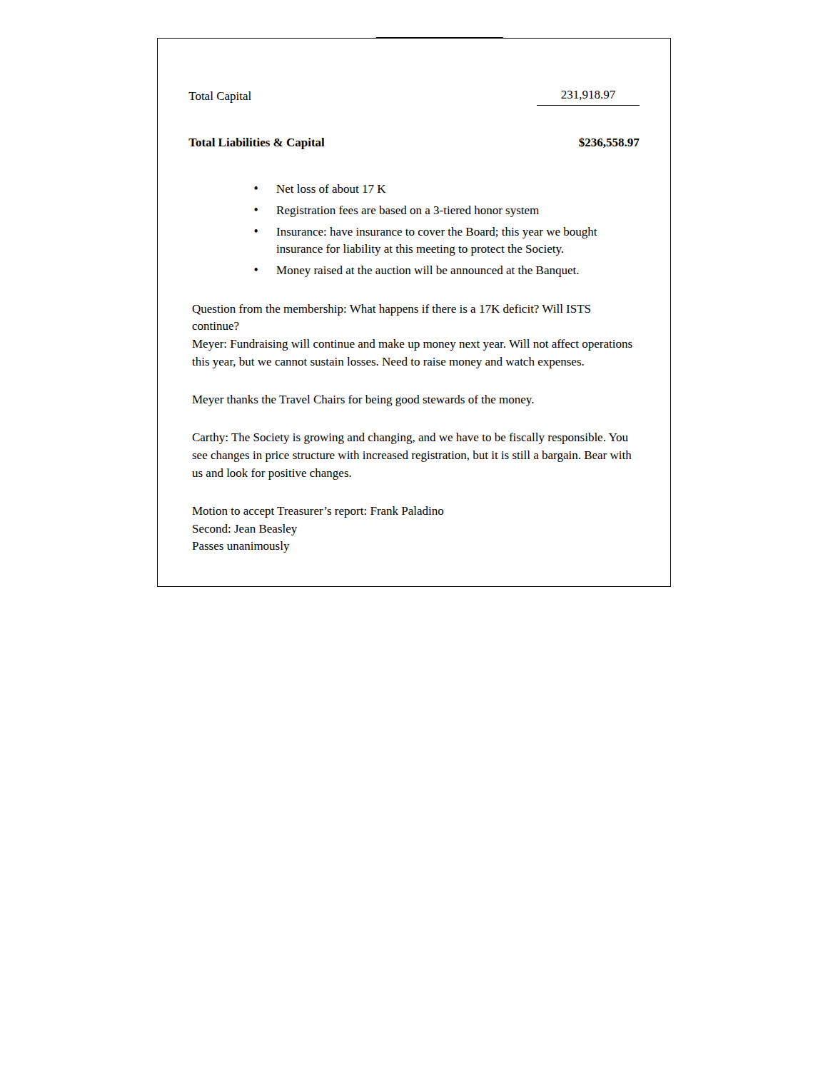| Total Capital | 231,918.97 |
| Total Liabilities & Capital | $236,558.97 |
Net loss of about 17 K
Registration fees are based on a 3-tiered honor system
Insurance: have insurance to cover the Board; this year we bought insurance for liability at this meeting to protect the Society.
Money raised at the auction will be announced at the Banquet.
Question from the membership: What happens if there is a 17K deficit? Will ISTS continue?
Meyer: Fundraising will continue and make up money next year. Will not affect operations this year, but we cannot sustain losses. Need to raise money and watch expenses.
Meyer thanks the Travel Chairs for being good stewards of the money.
Carthy: The Society is growing and changing, and we have to be fiscally responsible. You see changes in price structure with increased registration, but it is still a bargain. Bear with us and look for positive changes.
Motion to accept Treasurer’s report: Frank Paladino
Second: Jean Beasley
Passes unanimously